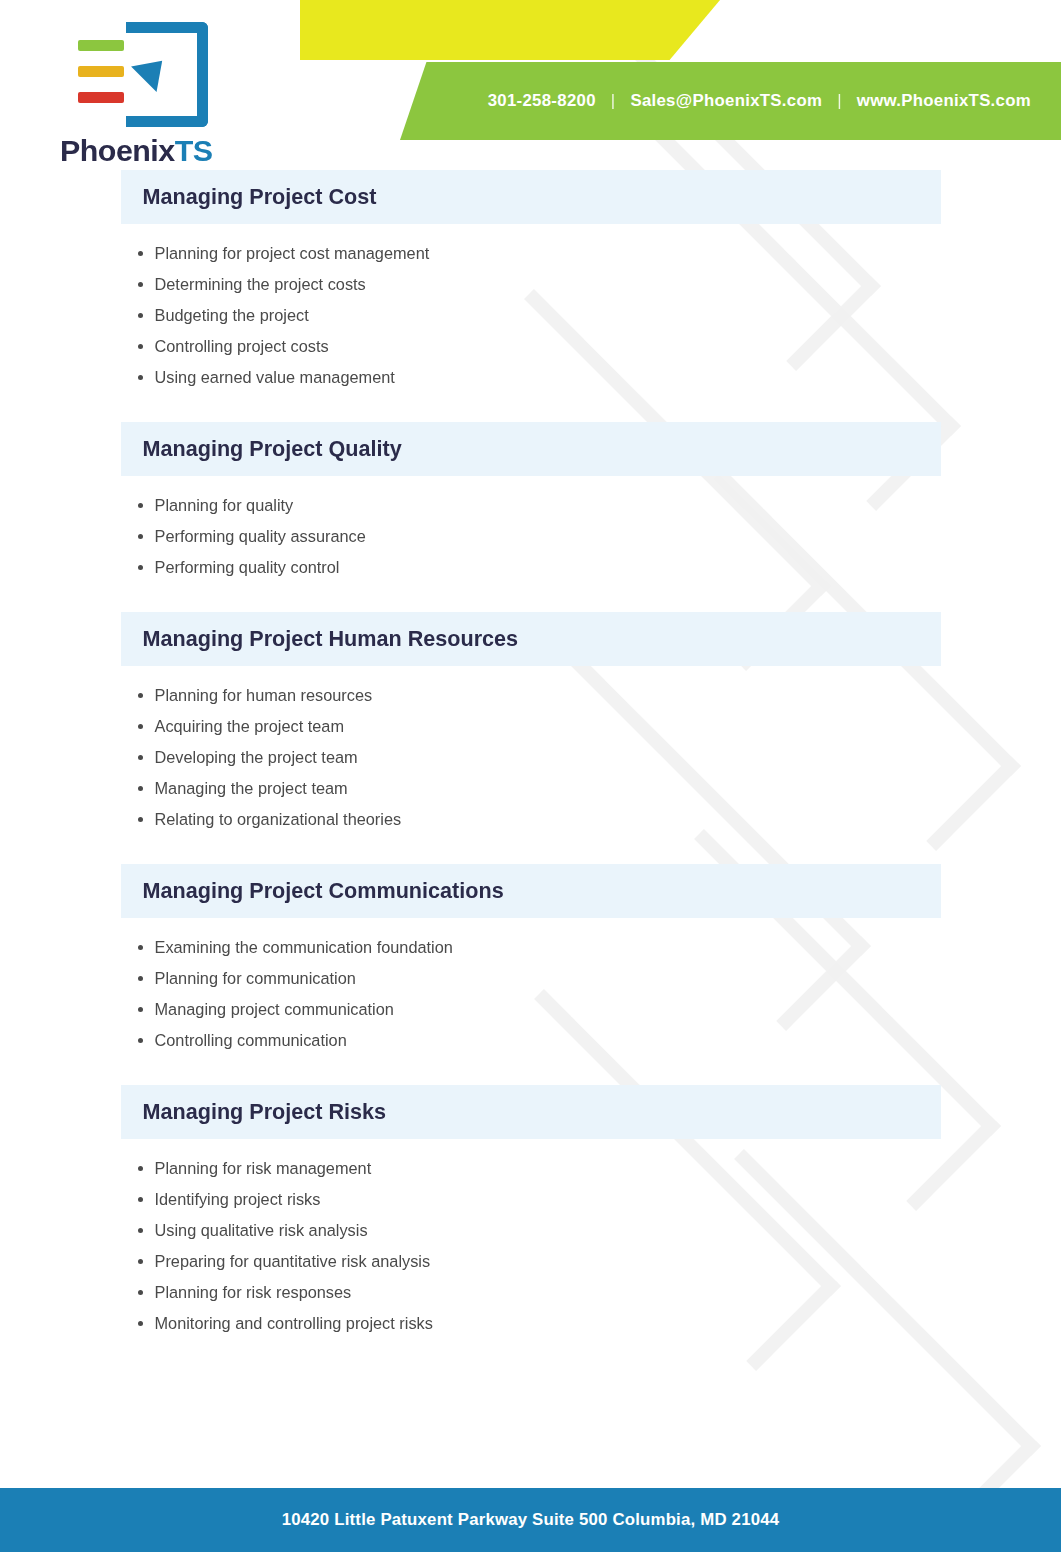301-258-8200 | Sales@PhoenixTS.com | www.PhoenixTS.com
PhoenixTS
Managing Project Cost
Planning for project cost management
Determining the project costs
Budgeting the project
Controlling project costs
Using earned value management
Managing Project Quality
Planning for quality
Performing quality assurance
Performing quality control
Managing Project Human Resources
Planning for human resources
Acquiring the project team
Developing the project team
Managing the project team
Relating to organizational theories
Managing Project Communications
Examining the communication foundation
Planning for communication
Managing project communication
Controlling communication
Managing Project Risks
Planning for risk management
Identifying project risks
Using qualitative risk analysis
Preparing for quantitative risk analysis
Planning for risk responses
Monitoring and controlling project risks
10420 Little Patuxent Parkway Suite 500 Columbia, MD 21044